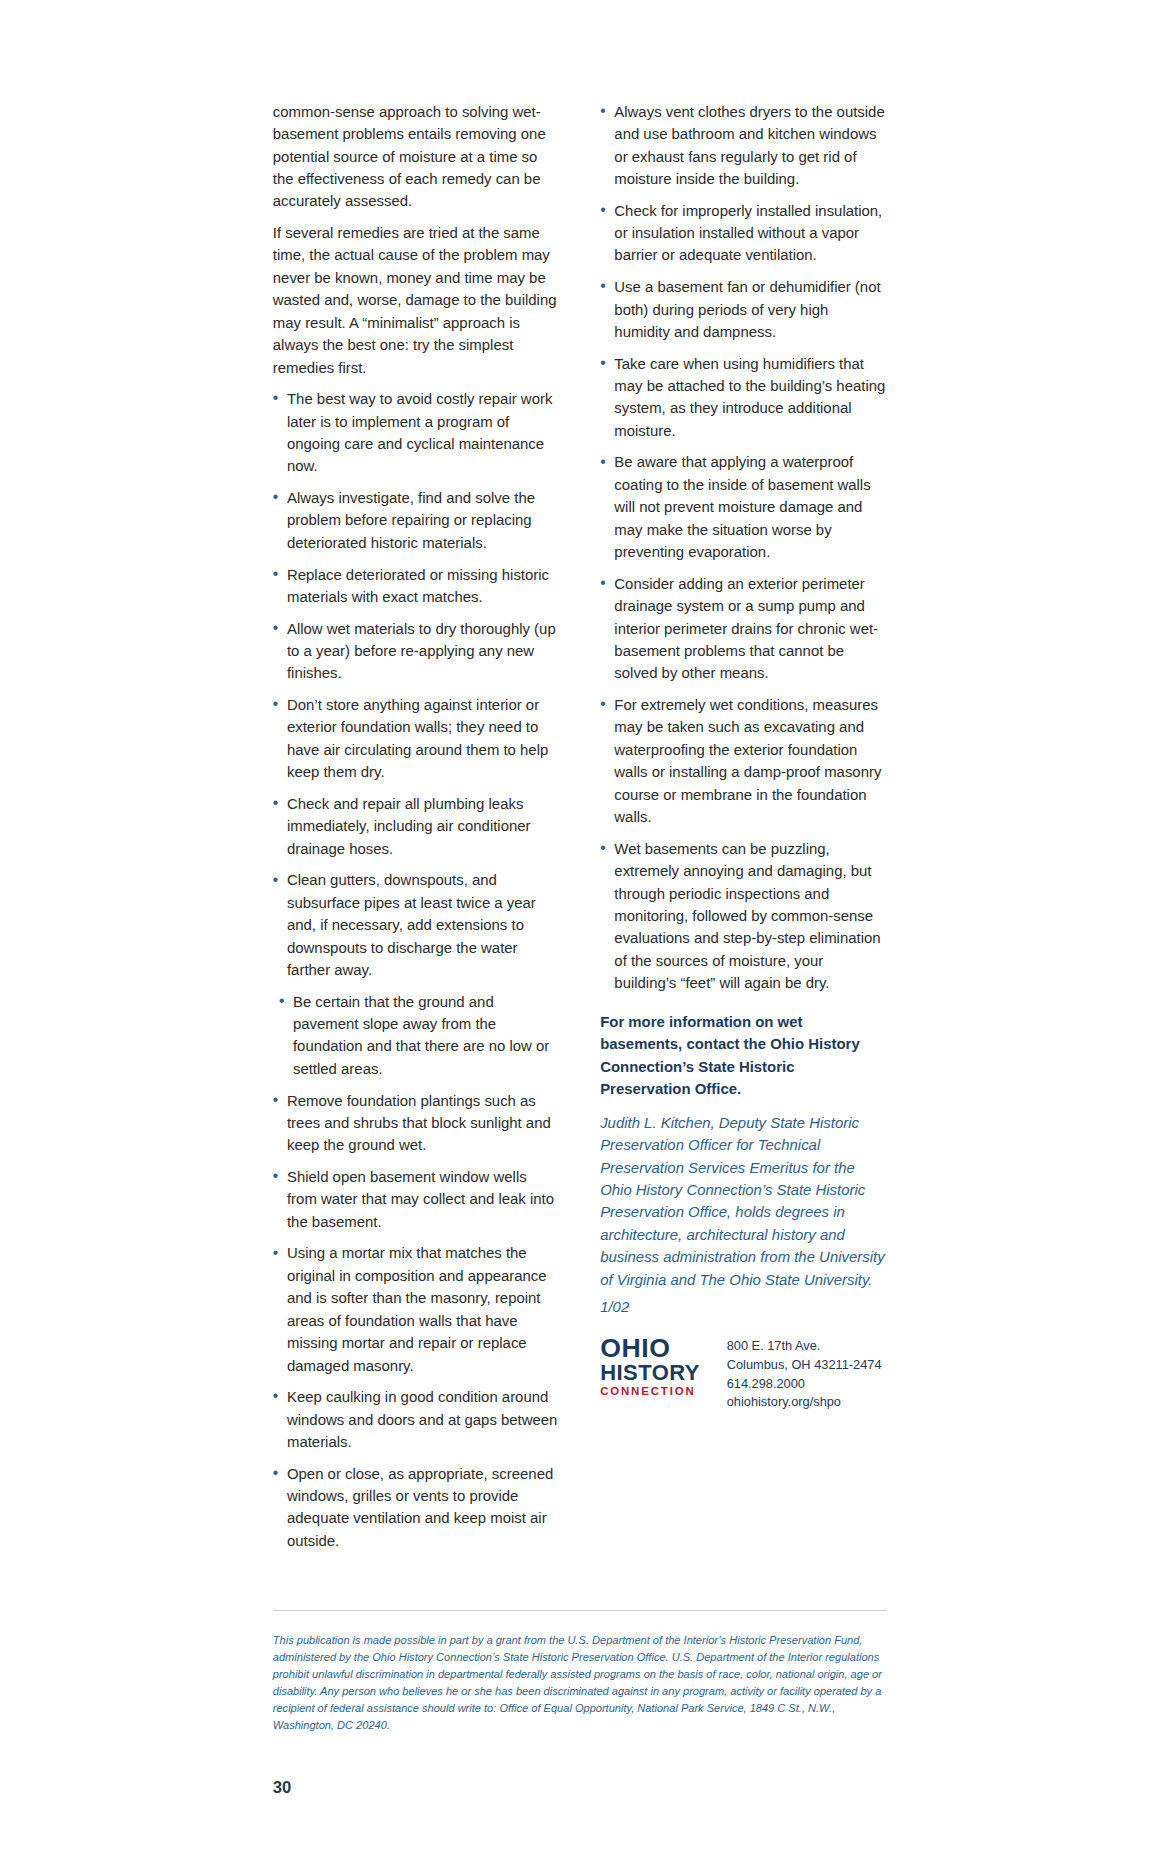common-sense approach to solving wet-basement problems entails removing one potential source of moisture at a time so the effectiveness of each remedy can be accurately assessed.
If several remedies are tried at the same time, the actual cause of the problem may never be known, money and time may be wasted and, worse, damage to the building may result. A “minimalist” approach is always the best one: try the simplest remedies first.
The best way to avoid costly repair work later is to implement a program of ongoing care and cyclical maintenance now.
Always investigate, find and solve the problem before repairing or replacing deteriorated historic materials.
Replace deteriorated or missing historic materials with exact matches.
Allow wet materials to dry thoroughly (up to a year) before re-applying any new finishes.
Don’t store anything against interior or exterior foundation walls; they need to have air circulating around them to help keep them dry.
Check and repair all plumbing leaks immediately, including air conditioner drainage hoses.
Clean gutters, downspouts, and subsurface pipes at least twice a year and, if necessary, add extensions to downspouts to discharge the water farther away.
Be certain that the ground and pavement slope away from the foundation and that there are no low or settled areas.
Remove foundation plantings such as trees and shrubs that block sunlight and keep the ground wet.
Shield open basement window wells from water that may collect and leak into the basement.
Using a mortar mix that matches the original in composition and appearance and is softer than the masonry, repoint areas of foundation walls that have missing mortar and repair or replace damaged masonry.
Keep caulking in good condition around windows and doors and at gaps between materials.
Open or close, as appropriate, screened windows, grilles or vents to provide adequate ventilation and keep moist air outside.
Always vent clothes dryers to the outside and use bathroom and kitchen windows or exhaust fans regularly to get rid of moisture inside the building.
Check for improperly installed insulation, or insulation installed without a vapor barrier or adequate ventilation.
Use a basement fan or dehumidifier (not both) during periods of very high humidity and dampness.
Take care when using humidifiers that may be attached to the building’s heating system, as they introduce additional moisture.
Be aware that applying a waterproof coating to the inside of basement walls will not prevent moisture damage and may make the situation worse by preventing evaporation.
Consider adding an exterior perimeter drainage system or a sump pump and interior perimeter drains for chronic wet-basement problems that cannot be solved by other means.
For extremely wet conditions, measures may be taken such as excavating and waterproofing the exterior foundation walls or installing a damp-proof masonry course or membrane in the foundation walls.
Wet basements can be puzzling, extremely annoying and damaging, but through periodic inspections and monitoring, followed by common-sense evaluations and step-by-step elimination of the sources of moisture, your building’s “feet” will again be dry.
For more information on wet basements, contact the Ohio History Connection’s State Historic Preservation Office.
Judith L. Kitchen, Deputy State Historic Preservation Officer for Technical Preservation Services Emeritus for the Ohio History Connection’s State Historic Preservation Office, holds degrees in architecture, architectural history and business administration from the University of Virginia and The Ohio State University.
1/02
OHIO
HISTORY
CONNECTION
800 E. 17th Ave.
Columbus, OH 43211-2474
614.298.2000
ohiohistory.org/shpo
This publication is made possible in part by a grant from the U.S. Department of the Interior’s Historic Preservation Fund, administered by the Ohio History Connection’s State Historic Preservation Office. U.S. Department of the Interior regulations prohibit unlawful discrimination in departmental federally assisted programs on the basis of race, color, national origin, age or disability. Any person who believes he or she has been discriminated against in any program, activity or facility operated by a recipient of federal assistance should write to: Office of Equal Opportunity, National Park Service, 1849 C St., N.W., Washington, DC 20240.
30